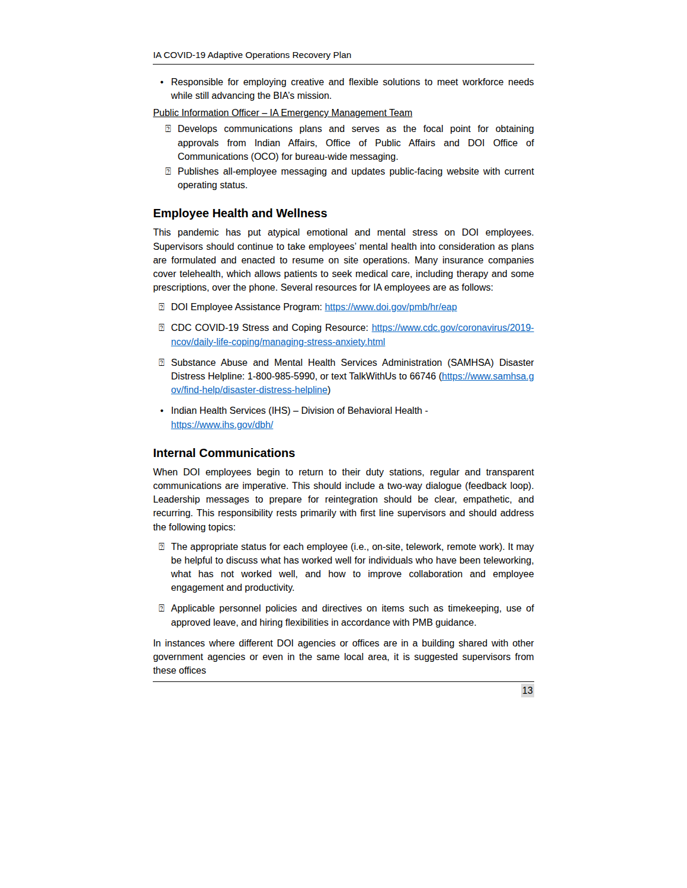IA COVID-19 Adaptive Operations Recovery Plan
Responsible for employing creative and flexible solutions to meet workforce needs while still advancing the BIA’s mission.
Public Information Officer – IA Emergency Management Team
Develops communications plans and serves as the focal point for obtaining approvals from Indian Affairs, Office of Public Affairs and DOI Office of Communications (OCO) for bureau-wide messaging.
Publishes all-employee messaging and updates public-facing website with current operating status.
Employee Health and Wellness
This pandemic has put atypical emotional and mental stress on DOI employees. Supervisors should continue to take employees’ mental health into consideration as plans are formulated and enacted to resume on site operations. Many insurance companies cover telehealth, which allows patients to seek medical care, including therapy and some prescriptions, over the phone. Several resources for IA employees are as follows:
DOI Employee Assistance Program: https://www.doi.gov/pmb/hr/eap
CDC COVID-19 Stress and Coping Resource: https://www.cdc.gov/coronavirus/2019-ncov/daily-life-coping/managing-stress-anxiety.html
Substance Abuse and Mental Health Services Administration (SAMHSA) Disaster Distress Helpline: 1-800-985-5990, or text TalkWithUs to 66746 (https://www.samhsa.gov/find-help/disaster-distress-helpline)
Indian Health Services (IHS) – Division of Behavioral Health -
https://www.ihs.gov/dbh/
Internal Communications
When DOI employees begin to return to their duty stations, regular and transparent communications are imperative. This should include a two-way dialogue (feedback loop). Leadership messages to prepare for reintegration should be clear, empathetic, and recurring. This responsibility rests primarily with first line supervisors and should address the following topics:
The appropriate status for each employee (i.e., on-site, telework, remote work). It may be helpful to discuss what has worked well for individuals who have been teleworking, what has not worked well, and how to improve collaboration and employee engagement and productivity.
Applicable personnel policies and directives on items such as timekeeping, use of approved leave, and hiring flexibilities in accordance with PMB guidance.
In instances where different DOI agencies or offices are in a building shared with other government agencies or even in the same local area, it is suggested supervisors from these offices
13